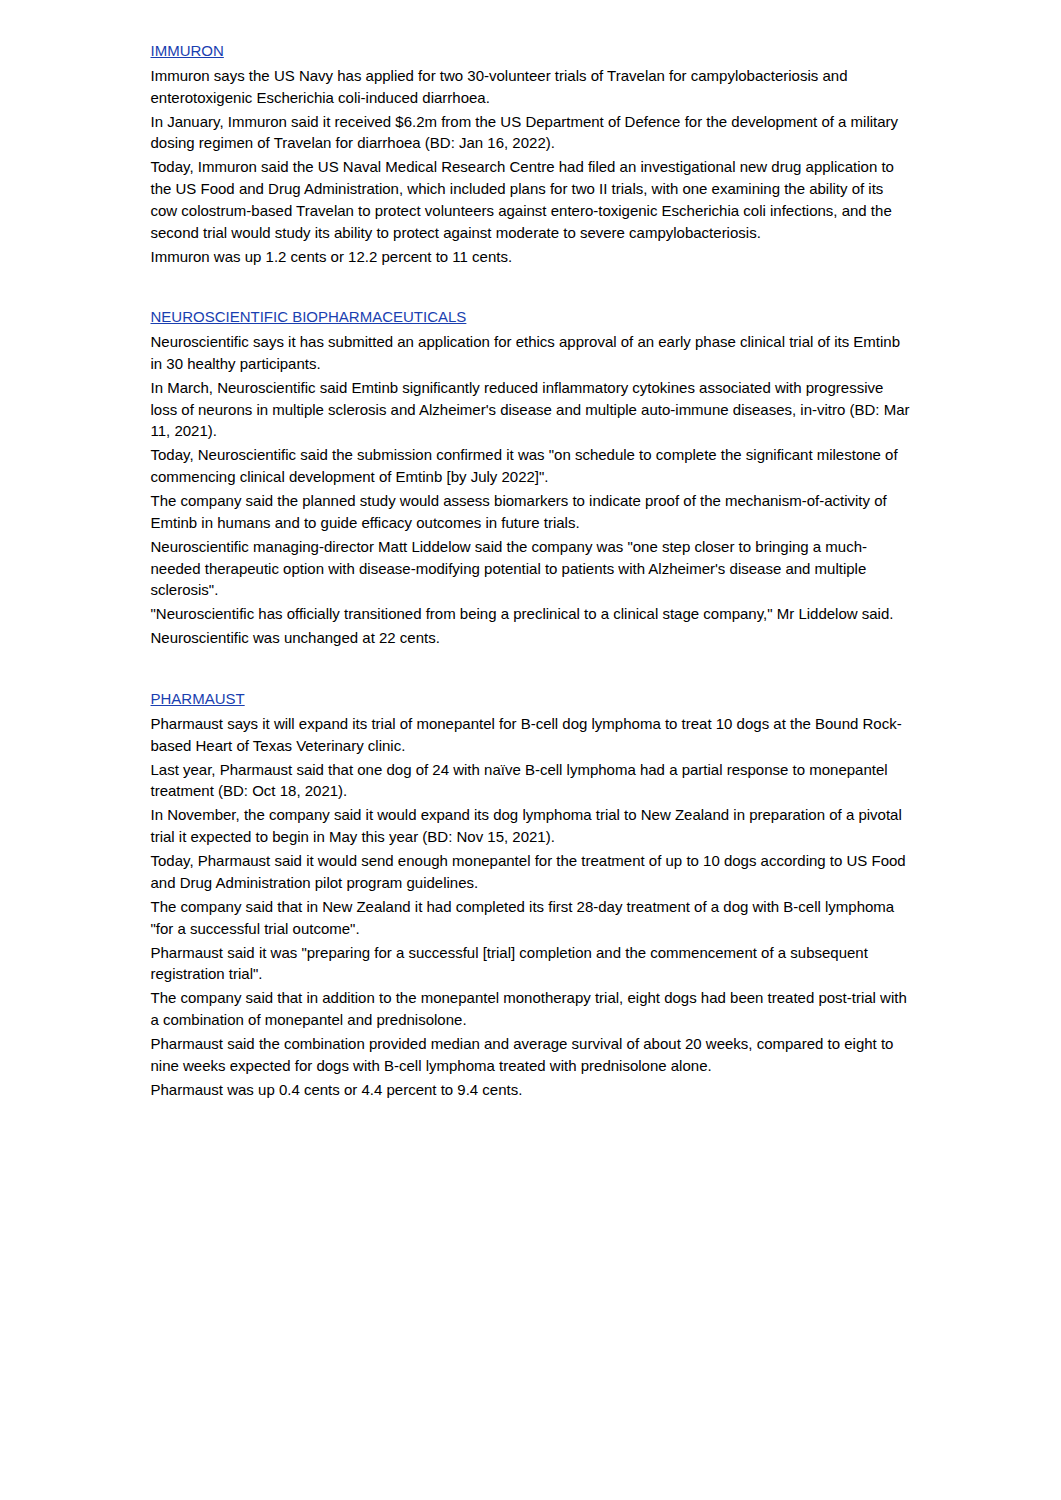IMMURON
Immuron says the US Navy has applied for two 30-volunteer trials of Travelan for campylobacteriosis and enterotoxigenic Escherichia coli-induced diarrhoea.
In January, Immuron said it received $6.2m from the US Department of Defence for the development of a military dosing regimen of Travelan for diarrhoea (BD: Jan 16, 2022).
Today, Immuron said the US Naval Medical Research Centre had filed an investigational new drug application to the US Food and Drug Administration, which included plans for two II trials, with one examining the ability of its cow colostrum-based Travelan to protect volunteers against entero-toxigenic Escherichia coli infections, and the second trial would study its ability to protect against moderate to severe campylobacteriosis.
Immuron was up 1.2 cents or 12.2 percent to 11 cents.
NEUROSCIENTIFIC BIOPHARMACEUTICALS
Neuroscientific says it has submitted an application for ethics approval of an early phase clinical trial of its Emtinb in 30 healthy participants.
In March, Neuroscientific said Emtinb significantly reduced inflammatory cytokines associated with progressive loss of neurons in multiple sclerosis and Alzheimer's disease and multiple auto-immune diseases, in-vitro (BD: Mar 11, 2021).
Today, Neuroscientific said the submission confirmed it was "on schedule to complete the significant milestone of commencing clinical development of Emtinb [by July 2022]".
The company said the planned study would assess biomarkers to indicate proof of the mechanism-of-activity of Emtinb in humans and to guide efficacy outcomes in future trials.
Neuroscientific managing-director Matt Liddelow said the company was "one step closer to bringing a much-needed therapeutic option with disease-modifying potential to patients with Alzheimer's disease and multiple sclerosis".
"Neuroscientific has officially transitioned from being a preclinical to a clinical stage company," Mr Liddelow said.
Neuroscientific was unchanged at 22 cents.
PHARMAUST
Pharmaust says it will expand its trial of monepantel for B-cell dog lymphoma to treat 10 dogs at the Bound Rock-based Heart of Texas Veterinary clinic.
Last year, Pharmaust said that one dog of 24 with naïve B-cell lymphoma had a partial response to monepantel treatment (BD: Oct 18, 2021).
In November, the company said it would expand its dog lymphoma trial to New Zealand in preparation of a pivotal trial it expected to begin in May this year (BD: Nov 15, 2021).
Today, Pharmaust said it would send enough monepantel for the treatment of up to 10 dogs according to US Food and Drug Administration pilot program guidelines.
The company said that in New Zealand it had completed its first 28-day treatment of a dog with B-cell lymphoma "for a successful trial outcome".
Pharmaust said it was "preparing for a successful [trial] completion and the commencement of a subsequent registration trial".
The company said that in addition to the monepantel monotherapy trial, eight dogs had been treated post-trial with a combination of monepantel and prednisolone.
Pharmaust said the combination provided median and average survival of about 20 weeks, compared to eight to nine weeks expected for dogs with B-cell lymphoma treated with prednisolone alone.
Pharmaust was up 0.4 cents or 4.4 percent to 9.4 cents.